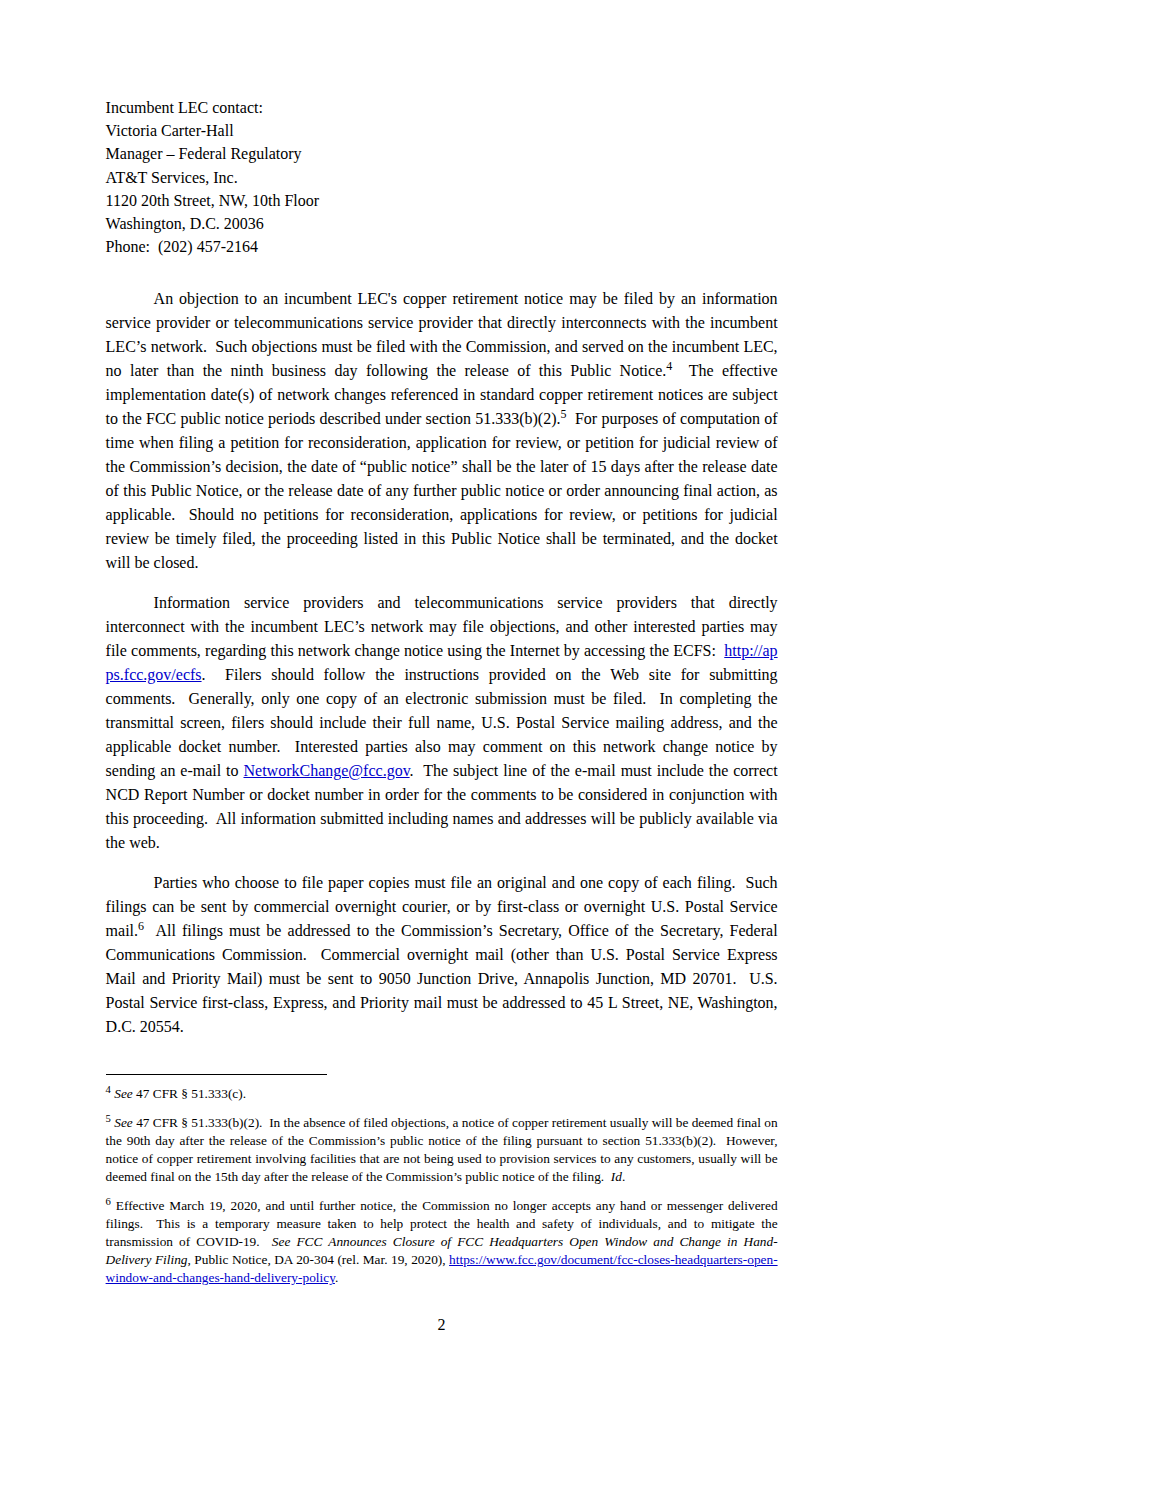Incumbent LEC contact:
Victoria Carter-Hall
Manager – Federal Regulatory
AT&T Services, Inc.
1120 20th Street, NW, 10th Floor
Washington, D.C. 20036
Phone: (202) 457-2164
An objection to an incumbent LEC's copper retirement notice may be filed by an information service provider or telecommunications service provider that directly interconnects with the incumbent LEC’s network. Such objections must be filed with the Commission, and served on the incumbent LEC, no later than the ninth business day following the release of this Public Notice.4 The effective implementation date(s) of network changes referenced in standard copper retirement notices are subject to the FCC public notice periods described under section 51.333(b)(2).5 For purposes of computation of time when filing a petition for reconsideration, application for review, or petition for judicial review of the Commission’s decision, the date of “public notice” shall be the later of 15 days after the release date of this Public Notice, or the release date of any further public notice or order announcing final action, as applicable. Should no petitions for reconsideration, applications for review, or petitions for judicial review be timely filed, the proceeding listed in this Public Notice shall be terminated, and the docket will be closed.
Information service providers and telecommunications service providers that directly interconnect with the incumbent LEC’s network may file objections, and other interested parties may file comments, regarding this network change notice using the Internet by accessing the ECFS: http://apps.fcc.gov/ecfs. Filers should follow the instructions provided on the Web site for submitting comments. Generally, only one copy of an electronic submission must be filed. In completing the transmittal screen, filers should include their full name, U.S. Postal Service mailing address, and the applicable docket number. Interested parties also may comment on this network change notice by sending an e-mail to NetworkChange@fcc.gov. The subject line of the e-mail must include the correct NCD Report Number or docket number in order for the comments to be considered in conjunction with this proceeding. All information submitted including names and addresses will be publicly available via the web.
Parties who choose to file paper copies must file an original and one copy of each filing. Such filings can be sent by commercial overnight courier, or by first-class or overnight U.S. Postal Service mail.6 All filings must be addressed to the Commission’s Secretary, Office of the Secretary, Federal Communications Commission. Commercial overnight mail (other than U.S. Postal Service Express Mail and Priority Mail) must be sent to 9050 Junction Drive, Annapolis Junction, MD 20701. U.S. Postal Service first-class, Express, and Priority mail must be addressed to 45 L Street, NE, Washington, D.C. 20554.
4 See 47 CFR § 51.333(c).
5 See 47 CFR § 51.333(b)(2). In the absence of filed objections, a notice of copper retirement usually will be deemed final on the 90th day after the release of the Commission’s public notice of the filing pursuant to section 51.333(b)(2). However, notice of copper retirement involving facilities that are not being used to provision services to any customers, usually will be deemed final on the 15th day after the release of the Commission’s public notice of the filing. Id.
6 Effective March 19, 2020, and until further notice, the Commission no longer accepts any hand or messenger delivered filings. This is a temporary measure taken to help protect the health and safety of individuals, and to mitigate the transmission of COVID-19. See FCC Announces Closure of FCC Headquarters Open Window and Change in Hand-Delivery Filing, Public Notice, DA 20-304 (rel. Mar. 19, 2020), https://www.fcc.gov/document/fcc-closes-headquarters-open-window-and-changes-hand-delivery-policy.
2